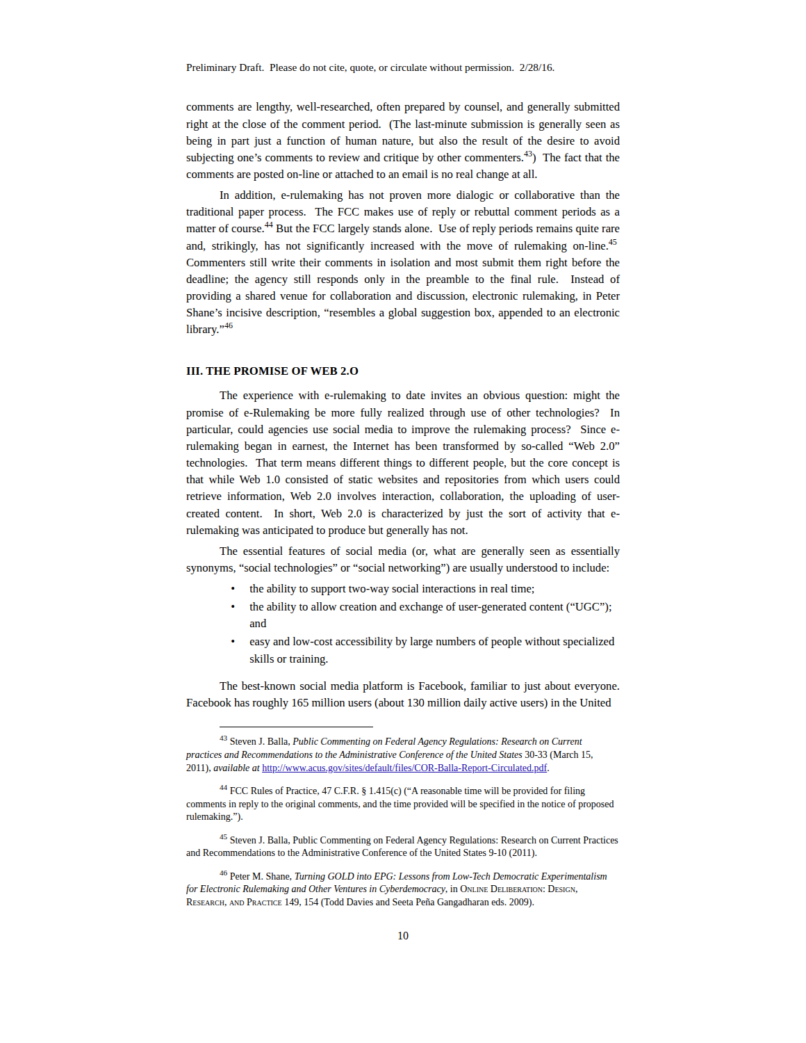Preliminary Draft. Please do not cite, quote, or circulate without permission. 2/28/16.
comments are lengthy, well-researched, often prepared by counsel, and generally submitted right at the close of the comment period. (The last-minute submission is generally seen as being in part just a function of human nature, but also the result of the desire to avoid subjecting one’s comments to review and critique by other commenters.43) The fact that the comments are posted on-line or attached to an email is no real change at all.
In addition, e-rulemaking has not proven more dialogic or collaborative than the traditional paper process. The FCC makes use of reply or rebuttal comment periods as a matter of course.44 But the FCC largely stands alone. Use of reply periods remains quite rare and, strikingly, has not significantly increased with the move of rulemaking on-line.45 Commenters still write their comments in isolation and most submit them right before the deadline; the agency still responds only in the preamble to the final rule. Instead of providing a shared venue for collaboration and discussion, electronic rulemaking, in Peter Shane’s incisive description, “resembles a global suggestion box, appended to an electronic library.”46
III. THE PROMISE OF WEB 2.O
The experience with e-rulemaking to date invites an obvious question: might the promise of e-Rulemaking be more fully realized through use of other technologies? In particular, could agencies use social media to improve the rulemaking process? Since e-rulemaking began in earnest, the Internet has been transformed by so-called “Web 2.0” technologies. That term means different things to different people, but the core concept is that while Web 1.0 consisted of static websites and repositories from which users could retrieve information, Web 2.0 involves interaction, collaboration, the uploading of user-created content. In short, Web 2.0 is characterized by just the sort of activity that e-rulemaking was anticipated to produce but generally has not.
The essential features of social media (or, what are generally seen as essentially synonyms, “social technologies” or “social networking”) are usually understood to include:
the ability to support two-way social interactions in real time;
the ability to allow creation and exchange of user-generated content (“UGC”); and
easy and low-cost accessibility by large numbers of people without specialized skills or training.
The best-known social media platform is Facebook, familiar to just about everyone. Facebook has roughly 165 million users (about 130 million daily active users) in the United
43 Steven J. Balla, Public Commenting on Federal Agency Regulations: Research on Current practices and Recommendations to the Administrative Conference of the United States 30-33 (March 15, 2011), available at http://www.acus.gov/sites/default/files/COR-Balla-Report-Circulated.pdf.
44 FCC Rules of Practice, 47 C.F.R. § 1.415(c) (“A reasonable time will be provided for filing comments in reply to the original comments, and the time provided will be specified in the notice of proposed rulemaking.”).
45 Steven J. Balla, Public Commenting on Federal Agency Regulations: Research on Current Practices and Recommendations to the Administrative Conference of the United States 9-10 (2011).
46 Peter M. Shane, Turning GOLD into EPG: Lessons from Low-Tech Democratic Experimentalism for Electronic Rulemaking and Other Ventures in Cyberdemocracy, in Online Deliberation: Design, Research, and Practice 149, 154 (Todd Davies and Seeta Peña Gangadharan eds. 2009).
10